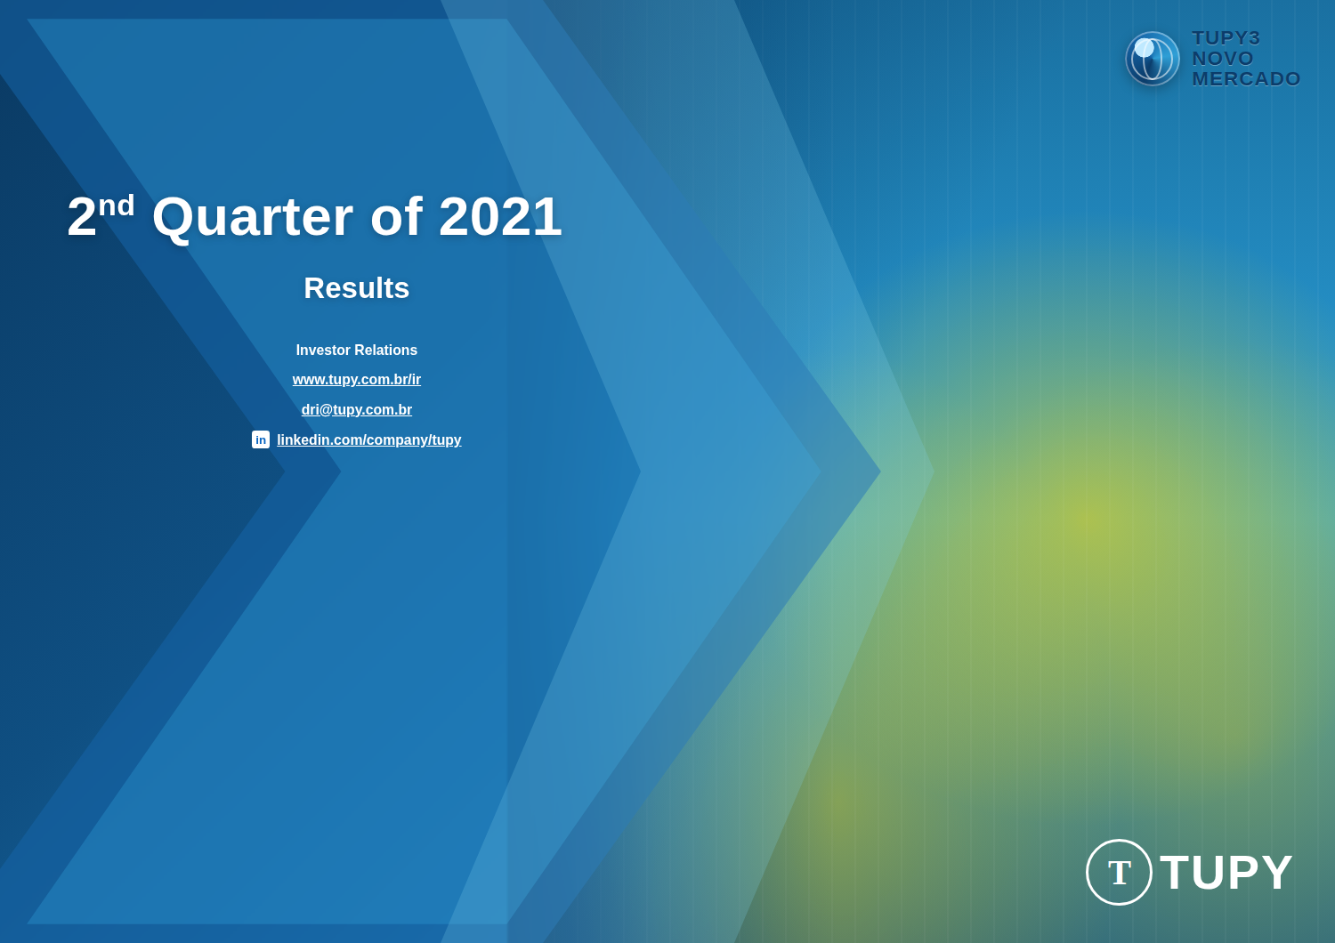TUPY3 NOVO MERCADO
2nd Quarter of 2021
Results
Investor Relations
www.tupy.com.br/ir
dri@tupy.com.br
in linkedin.com/company/tupy
T TUPY